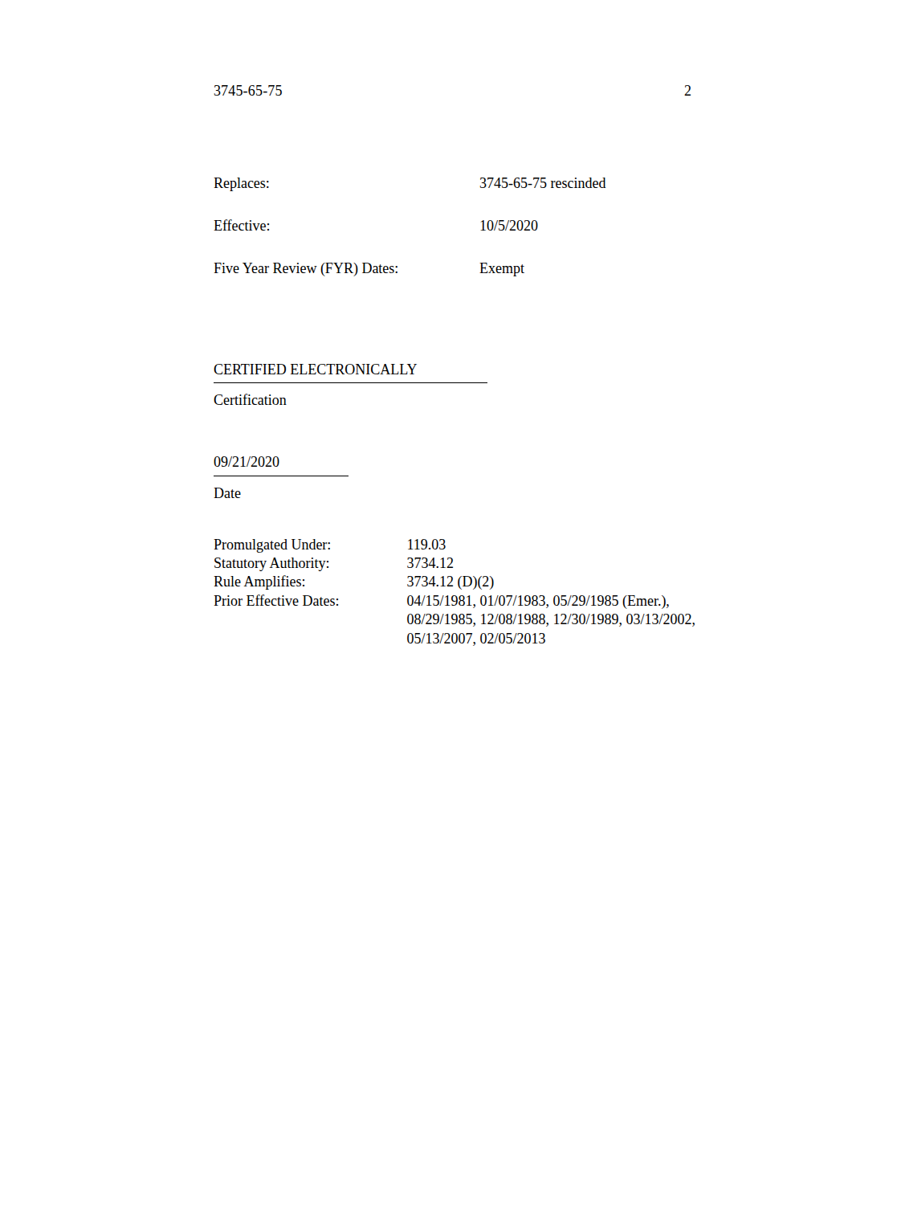3745-65-75
2
| Replaces: | 3745-65-75 rescinded |
| Effective: | 10/5/2020 |
| Five Year Review (FYR) Dates: | Exempt |
CERTIFIED ELECTRONICALLY
Certification
09/21/2020
Date
| Promulgated Under: | 119.03 |
| Statutory Authority: | 3734.12 |
| Rule Amplifies: | 3734.12 (D)(2) |
| Prior Effective Dates: | 04/15/1981, 01/07/1983, 05/29/1985 (Emer.), 08/29/1985, 12/08/1988, 12/30/1989, 03/13/2002, 05/13/2007, 02/05/2013 |